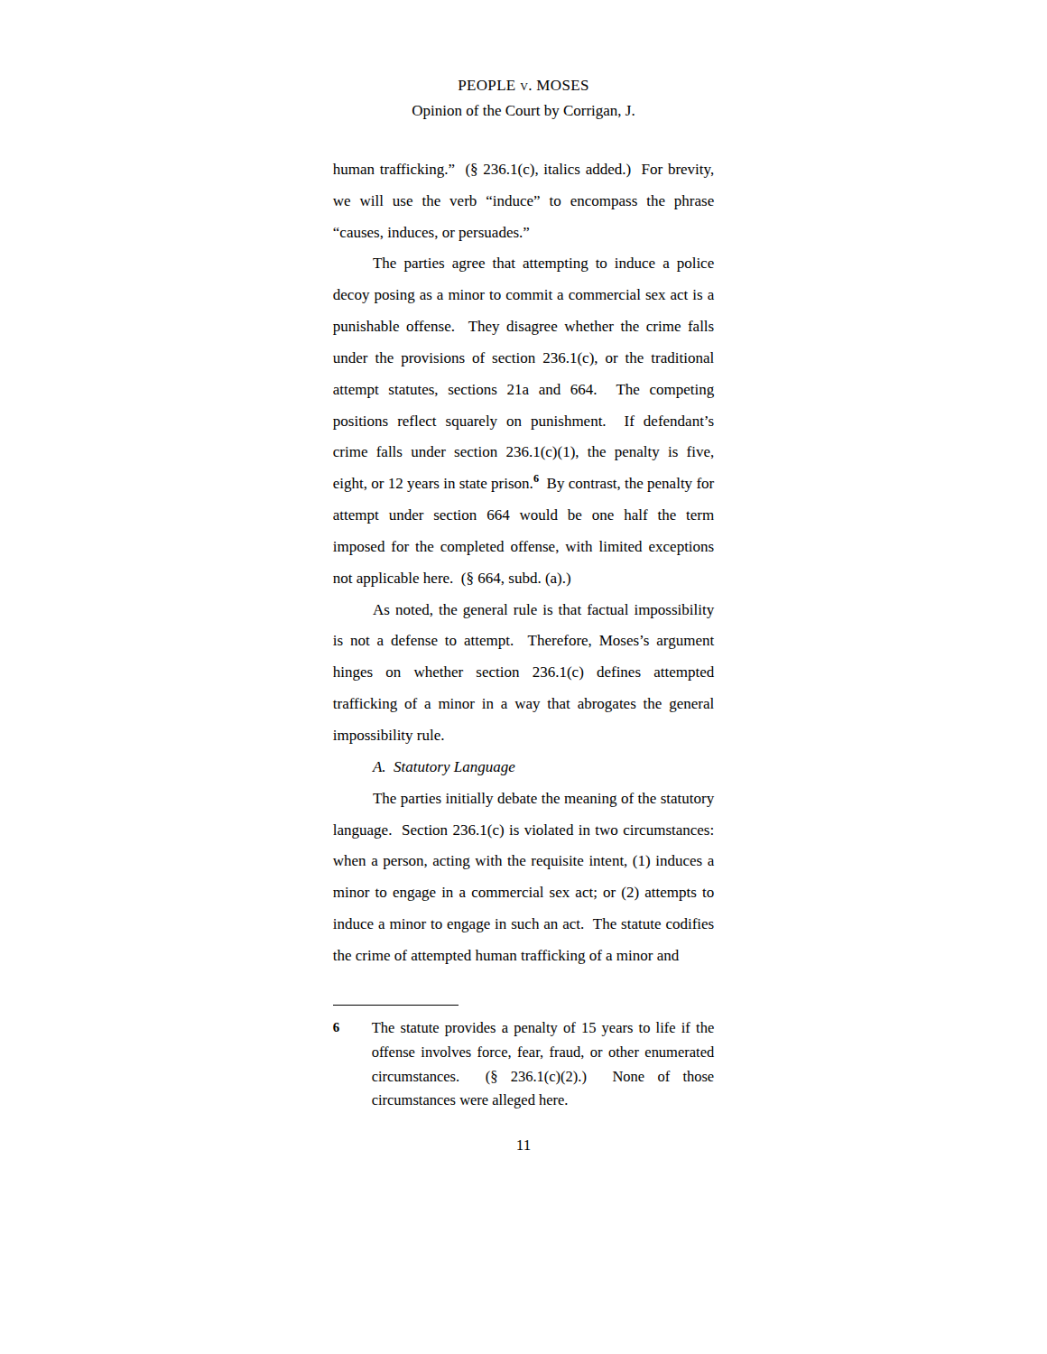PEOPLE v. MOSES
Opinion of the Court by Corrigan, J.
human trafficking.” (§ 236.1(c), italics added.) For brevity, we will use the verb “induce” to encompass the phrase “causes, induces, or persuades.”
The parties agree that attempting to induce a police decoy posing as a minor to commit a commercial sex act is a punishable offense. They disagree whether the crime falls under the provisions of section 236.1(c), or the traditional attempt statutes, sections 21a and 664. The competing positions reflect squarely on punishment. If defendant’s crime falls under section 236.1(c)(1), the penalty is five, eight, or 12 years in state prison.6 By contrast, the penalty for attempt under section 664 would be one half the term imposed for the completed offense, with limited exceptions not applicable here. (§ 664, subd. (a).)
As noted, the general rule is that factual impossibility is not a defense to attempt. Therefore, Moses’s argument hinges on whether section 236.1(c) defines attempted trafficking of a minor in a way that abrogates the general impossibility rule.
A. Statutory Language
The parties initially debate the meaning of the statutory language. Section 236.1(c) is violated in two circumstances: when a person, acting with the requisite intent, (1) induces a minor to engage in a commercial sex act; or (2) attempts to induce a minor to engage in such an act. The statute codifies the crime of attempted human trafficking of a minor and
6 The statute provides a penalty of 15 years to life if the offense involves force, fear, fraud, or other enumerated circumstances. (§ 236.1(c)(2).) None of those circumstances were alleged here.
11